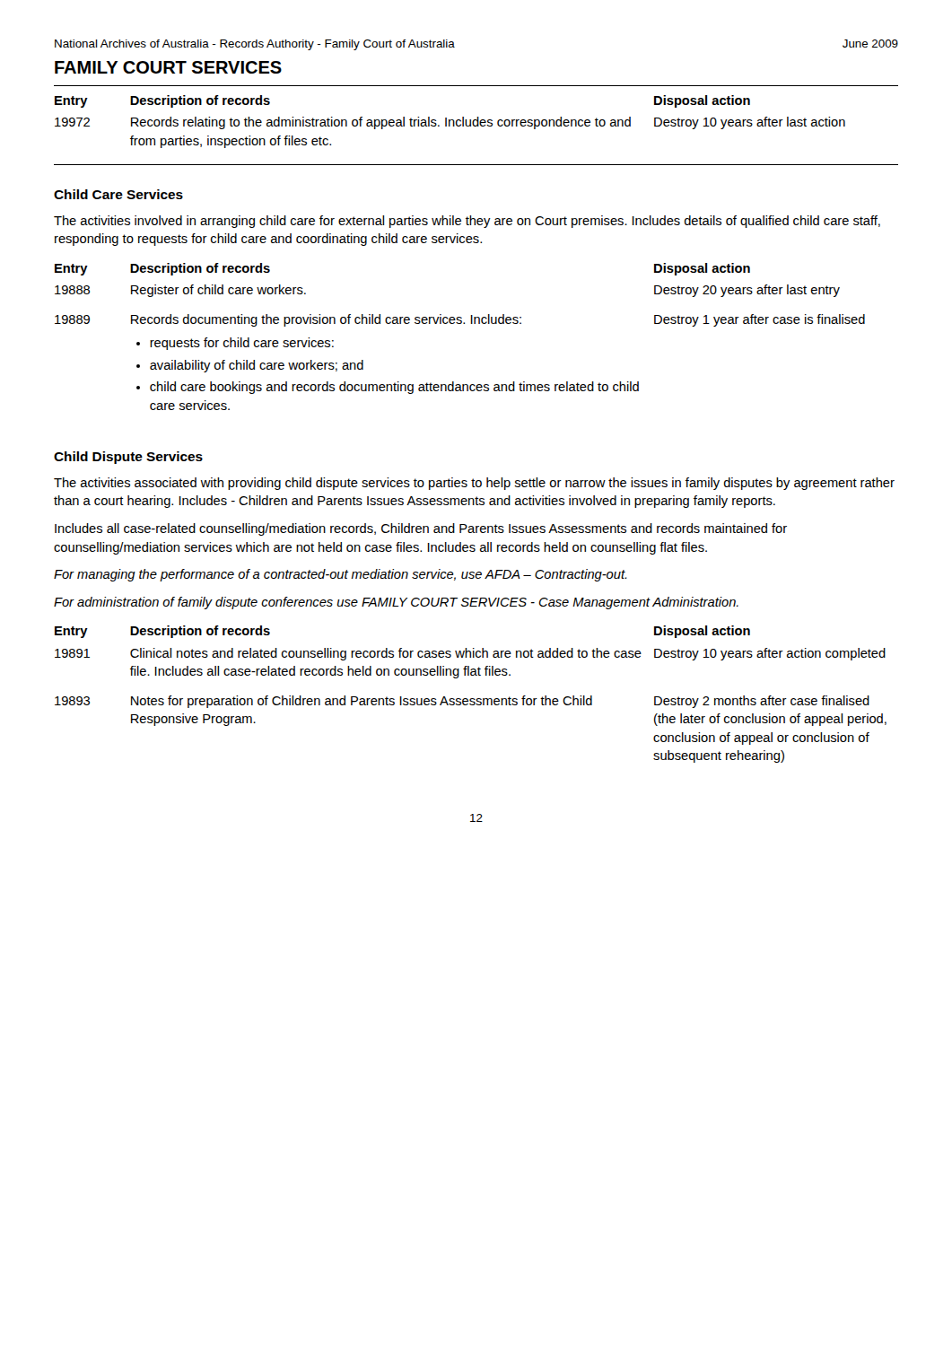National Archives of Australia - Records Authority - Family Court of Australia June 2009
FAMILY COURT SERVICES
| Entry | Description of records | Disposal action |
| --- | --- | --- |
| 19972 | Records relating to the administration of appeal trials. Includes correspondence to and from parties, inspection of files etc. | Destroy 10 years after last action |
Child Care Services
The activities involved in arranging child care for external parties while they are on Court premises. Includes details of qualified child care staff, responding to requests for child care and coordinating child care services.
| Entry | Description of records | Disposal action |
| --- | --- | --- |
| 19888 | Register of child care workers. | Destroy 20 years after last entry |
| 19889 | Records documenting the provision of child care services. Includes: requests for child care services: availability of child care workers; and child care bookings and records documenting attendances and times related to child care services. | Destroy 1 year after case is finalised |
Child Dispute Services
The activities associated with providing child dispute services to parties to help settle or narrow the issues in family disputes by agreement rather than a court hearing. Includes - Children and Parents Issues Assessments and activities involved in preparing family reports.
Includes all case-related counselling/mediation records, Children and Parents Issues Assessments and records maintained for counselling/mediation services which are not held on case files. Includes all records held on counselling flat files.
For managing the performance of a contracted-out mediation service, use AFDA – Contracting-out.
For administration of family dispute conferences use FAMILY COURT SERVICES - Case Management Administration.
| Entry | Description of records | Disposal action |
| --- | --- | --- |
| 19891 | Clinical notes and related counselling records for cases which are not added to the case file. Includes all case-related records held on counselling flat files. | Destroy 10 years after action completed |
| 19893 | Notes for preparation of Children and Parents Issues Assessments for the Child Responsive Program. | Destroy 2 months after case finalised (the later of conclusion of appeal period, conclusion of appeal or conclusion of subsequent rehearing) |
12